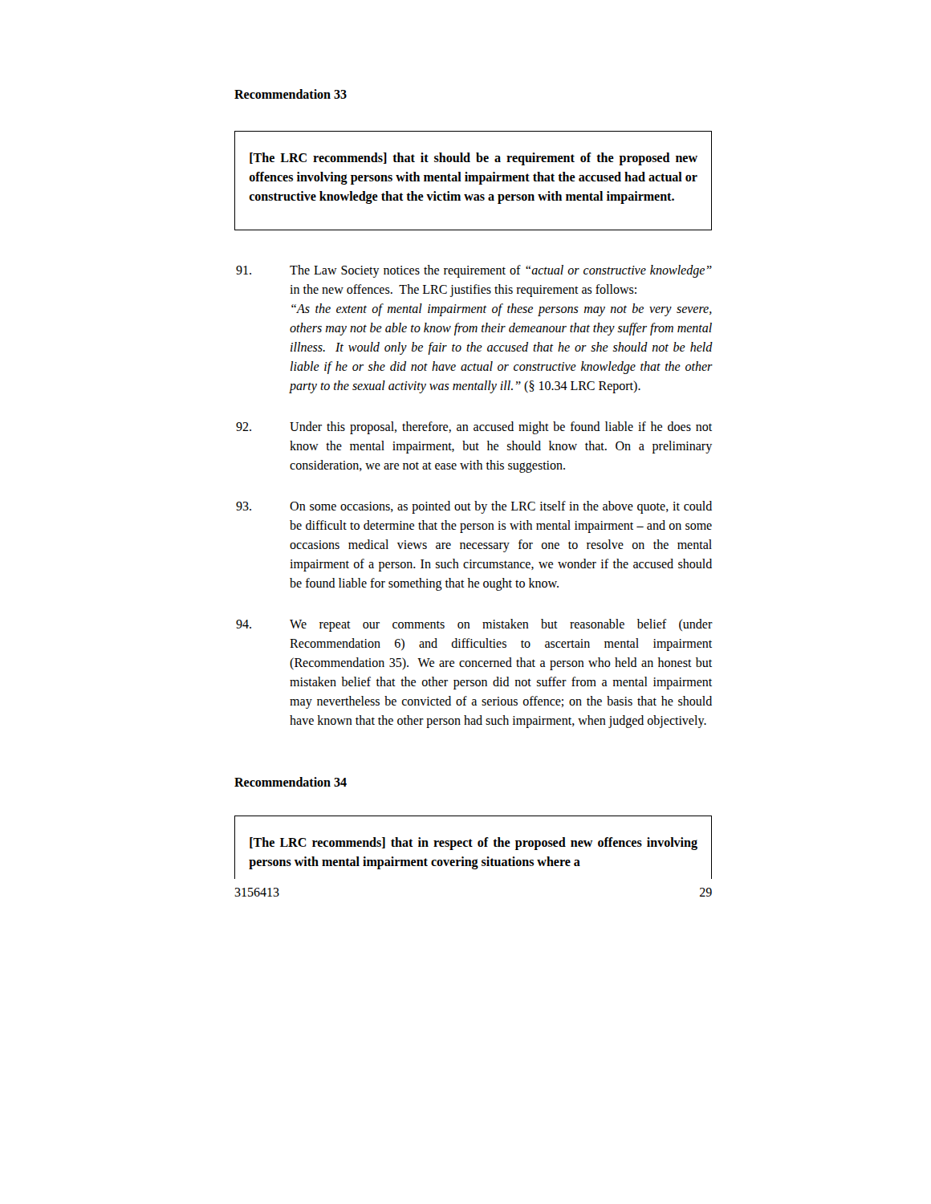Recommendation 33
[The LRC recommends] that it should be a requirement of the proposed new offences involving persons with mental impairment that the accused had actual or constructive knowledge that the victim was a person with mental impairment.
91.
The Law Society notices the requirement of “actual or constructive knowledge” in the new offences. The LRC justifies this requirement as follows:
“As the extent of mental impairment of these persons may not be very severe, others may not be able to know from their demeanour that they suffer from mental illness. It would only be fair to the accused that he or she should not be held liable if he or she did not have actual or constructive knowledge that the other party to the sexual activity was mentally ill.” (§ 10.34 LRC Report).
92.
Under this proposal, therefore, an accused might be found liable if he does not know the mental impairment, but he should know that. On a preliminary consideration, we are not at ease with this suggestion.
93.
On some occasions, as pointed out by the LRC itself in the above quote, it could be difficult to determine that the person is with mental impairment – and on some occasions medical views are necessary for one to resolve on the mental impairment of a person. In such circumstance, we wonder if the accused should be found liable for something that he ought to know.
94.
We repeat our comments on mistaken but reasonable belief (under Recommendation 6) and difficulties to ascertain mental impairment (Recommendation 35). We are concerned that a person who held an honest but mistaken belief that the other person did not suffer from a mental impairment may nevertheless be convicted of a serious offence; on the basis that he should have known that the other person had such impairment, when judged objectively.
Recommendation 34
[The LRC recommends] that in respect of the proposed new offences involving persons with mental impairment covering situations where a
3156413 29